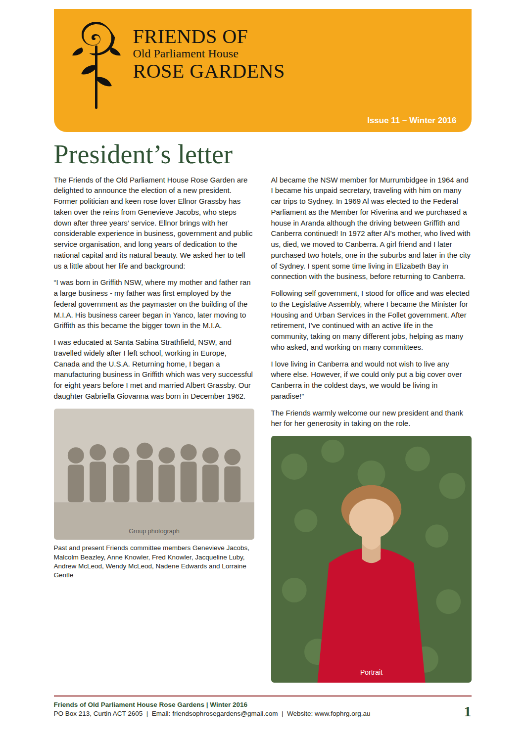FRIENDS OF
Old Parliament House
ROSE GARDENS
Issue 11 – Winter 2016
President’s letter
The Friends of the Old Parliament House Rose Garden are delighted to announce the election of a new president. Former politician and keen rose lover Ellnor Grassby has taken over the reins from Genevieve Jacobs, who steps down after three years’ service. Ellnor brings with her considerable experience in business, government and public service organisation, and long years of dedication to the national capital and its natural beauty. We asked her to tell us a little about her life and background:
“I was born in Griffith NSW, where my mother and father ran a large business - my father was first employed by the federal government as the paymaster on the building of the M.I.A. His business career began in Yanco, later moving to Griffith as this became the bigger town in the M.I.A.
I was educated at Santa Sabina Strathfield, NSW, and travelled widely after I left school, working in Europe, Canada and the U.S.A. Returning home, I began a manufacturing business in Griffith which was very successful for eight years before I met and married Albert Grassby. Our daughter Gabriella Giovanna was born in December 1962.
Past and present Friends committee members Genevieve Jacobs, Malcolm Beazley, Anne Knowler, Fred Knowler, Jacqueline Luby, Andrew McLeod, Wendy McLeod, Nadene Edwards and Lorraine Gentle
Al became the NSW member for Murrumbidgee in 1964 and I became his unpaid secretary, traveling with him on many car trips to Sydney. In 1969 Al was elected to the Federal Parliament as the Member for Riverina and we purchased a house in Aranda although the driving between Griffith and Canberra continued! In 1972 after Al’s mother, who lived with us, died, we moved to Canberra. A girl friend and I later purchased two hotels, one in the suburbs and later in the city of Sydney. I spent some time living in Elizabeth Bay in connection with the business, before returning to Canberra.
Following self government, I stood for office and was elected to the Legislative Assembly, where I became the Minister for Housing and Urban Services in the Follet government. After retirement, I’ve continued with an active life in the community, taking on many different jobs, helping as many who asked, and working on many committees.
I love living in Canberra and would not wish to live any where else. However, if we could only put a big cover over Canberra in the coldest days, we would be living in paradise!”
The Friends warmly welcome our new president and thank her for her generosity in taking on the role.
Friends of Old Parliament House Rose Gardens | Winter 2016
PO Box 213, Curtin ACT 2605 | Email: friendsophrosegardens@gmail.com | Website: www.fophrg.org.au
1